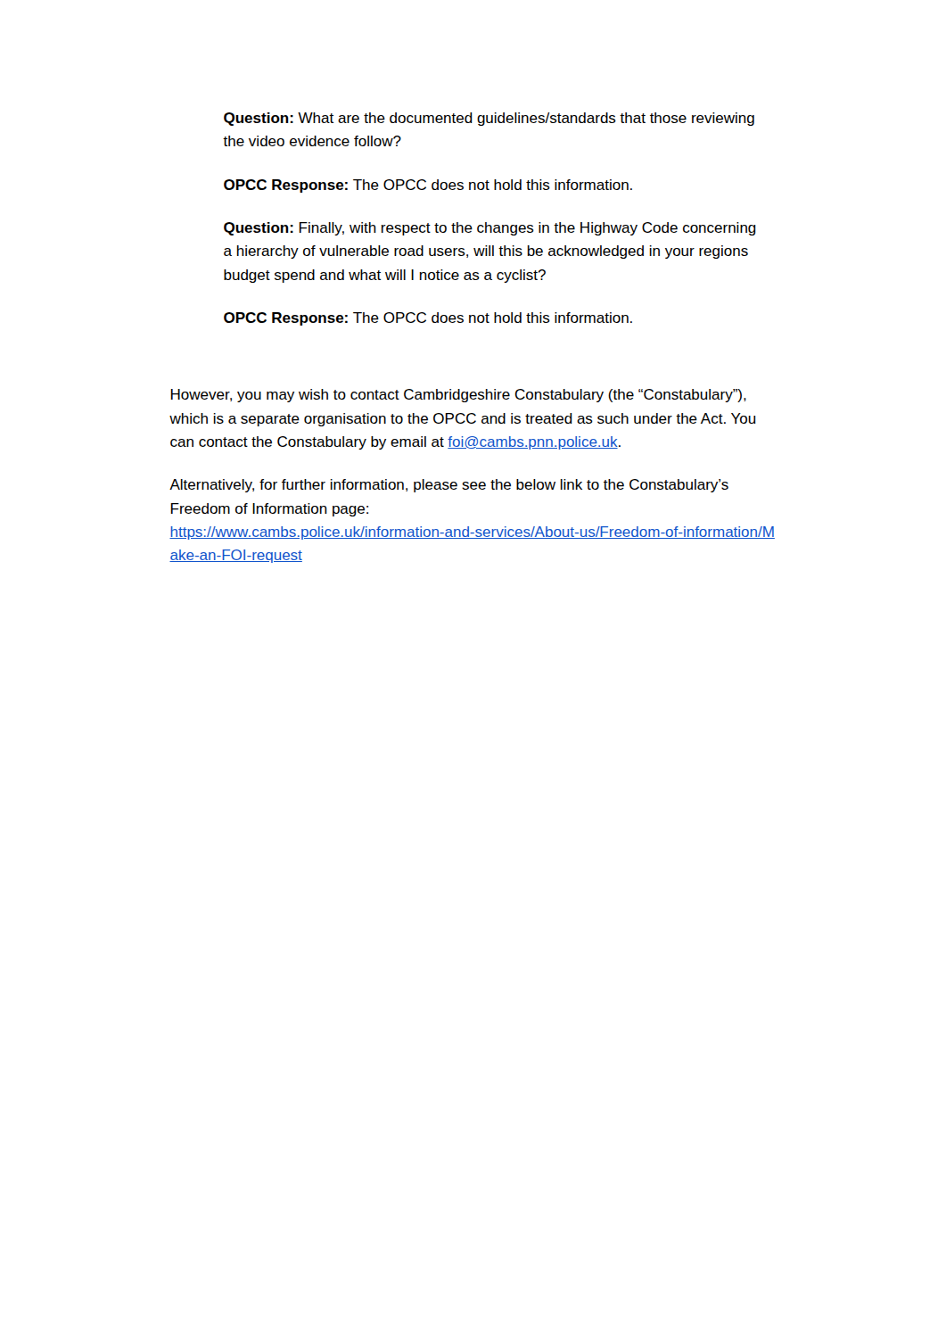Question: What are the documented guidelines/standards that those reviewing the video evidence follow?
OPCC Response: The OPCC does not hold this information.
Question: Finally, with respect to the changes in the Highway Code concerning a hierarchy of vulnerable road users, will this be acknowledged in your regions budget spend and what will I notice as a cyclist?
OPCC Response: The OPCC does not hold this information.
However, you may wish to contact Cambridgeshire Constabulary (the “Constabulary”), which is a separate organisation to the OPCC and is treated as such under the Act. You can contact the Constabulary by email at foi@cambs.pnn.police.uk.
Alternatively, for further information, please see the below link to the Constabulary’s Freedom of Information page:
https://www.cambs.police.uk/information-and-services/About-us/Freedom-of-information/Make-an-FOI-request